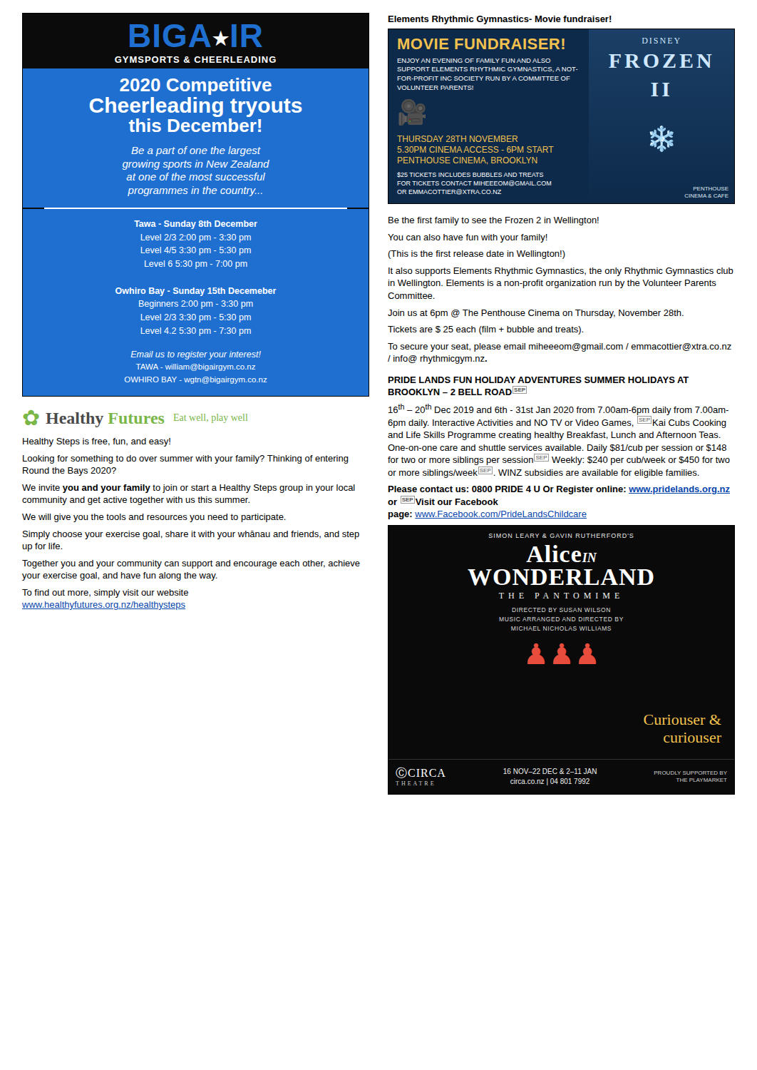BIGA★IR
GYMSPORTS & CHEERLEADING
2020 Competitive
Cheerleading tryouts
this December!
Be a part of one the largest
growing sports in New Zealand
at one of the most successful
programmes in the country...
Tawa - Sunday 8th December
Level 2/3 2:00 pm - 3:30 pm
Level 4/5 3:30 pm - 5:30 pm
Level 6 5:30 pm - 7:00 pm
Owhiro Bay - Sunday 15th Decemeber
Beginners 2:00 pm - 3:30 pm
Level 2/3 3:30 pm - 5:30 pm
Level 4.2 5:30 pm - 7:30 pm
Email us to register your interest!
TAWA - william@bigairgym.co.nz
OWHIRO BAY - wgtn@bigairgym.co.nz
✿ Healthy Futures Eat well, play well
Healthy Steps is free, fun, and easy!
Looking for something to do over summer with your family? Thinking of entering Round the Bays 2020?
We invite you and your family to join or start a Healthy Steps group in your local community and get active together with us this summer.
We will give you the tools and resources you need to participate.
Simply choose your exercise goal, share it with your whānau and friends, and step up for life.
Together you and your community can support and encourage each other, achieve your exercise goal, and have fun along the way.
To find out more, simply visit our website
www.healthyfutures.org.nz/healthysteps
Elements Rhythmic Gymnastics- Movie fundraiser!
MOVIE FUNDRAISER!
Enjoy an evening of family fun and also support Elements Rhythmic Gymnastics, a not-for-profit inc society run by a committee of volunteer parents!
🎥
Thursday 28th November
5.30pm Cinema Access - 6pm Start
Penthouse Cinema, Brooklyn
$25 Tickets includes bubbles and treats
For tickets contact miheeeom@gmail.com
or emmacottier@xtra.co.nz
DISNEY FROZEN II
❄️
PENTHOUSE
CINEMA & CAFE
Be the first family to see the Frozen 2 in Wellington!
You can also have fun with your family!
(This is the first release date in Wellington!)
It also supports Elements Rhythmic Gymnastics, the only Rhythmic Gymnastics club in Wellington. Elements is a non-profit organization run by the Volunteer Parents Committee.
Join us at 6pm @ The Penthouse Cinema on Thursday, November 28th.
Tickets are $ 25 each (film + bubble and treats).
To secure your seat, please email miheeeom@gmail.com / emmacottier@xtra.co.nz / info@ rhythmicgym.nz.
PRIDE LANDS FUN HOLIDAY ADVENTURES SUMMER HOLIDAYS AT BROOKLYN – 2 BELL ROADSEP
16th – 20th Dec 2019 and 6th - 31st Jan 2020 from 7.00am-6pm daily from 7.00am-6pm daily. Interactive Activities and NO TV or Video Games, SEPKai Cubs Cooking and Life Skills Programme creating healthy Breakfast, Lunch and Afternoon Teas. One-on-one care and shuttle services available. Daily $81/cub per session or $148 for two or more siblings per sessionSEP Weekly: $240 per cub/week or $450 for two or more siblings/weekSEP. WINZ subsidies are available for eligible families.
Please contact us: 0800 PRIDE 4 U Or Register online: www.pridelands.org.nz or SEPVisit our Facebook
page: www.Facebook.com/PrideLandsChildcare
SIMON LEARY & GAVIN RUTHERFORD'S
AliceIN
WONDERLAND
THE PANTOMIME
DIRECTED BY SUSAN WILSON
MUSIC ARRANGED AND DIRECTED BY
MICHAEL NICHOLAS WILLIAMS
♟♟♟
Curiouser &
curiouser
ⒸCIRCATHEATRE
16 NOV–22 DEC & 2–11 JAN
circa.co.nz | 04 801 7992
PROUDLY SUPPORTED BY
THE PLAYMARKET